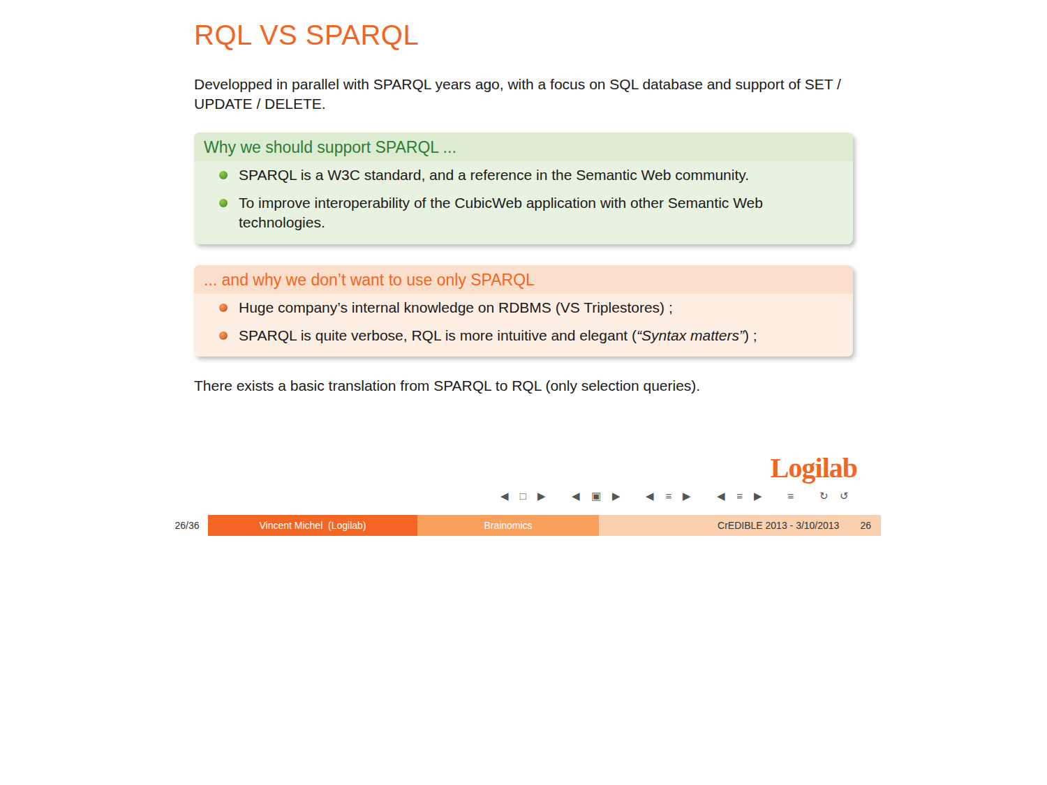RQL VS SPARQL
Developped in parallel with SPARQL years ago, with a focus on SQL database and support of SET / UPDATE / DELETE.
Why we should support SPARQL ...
SPARQL is a W3C standard, and a reference in the Semantic Web community.
To improve interoperability of the CubicWeb application with other Semantic Web technologies.
... and why we don’t want to use only SPARQL
Huge company’s internal knowledge on RDBMS (VS Triplestores) ;
SPARQL is quite verbose, RQL is more intuitive and elegant (“Syntax matters”) ;
There exists a basic translation from SPARQL to RQL (only selection queries).
Logilab
◀ □ ▶ ◀ ▣ ▶ ◀ ≡ ▶ ◀ ≡ ▶ ≡ ↻ ↺
26/36
Vincent Michel (Logilab)
Brainomics
CrEDIBLE 2013 - 3/10/201326